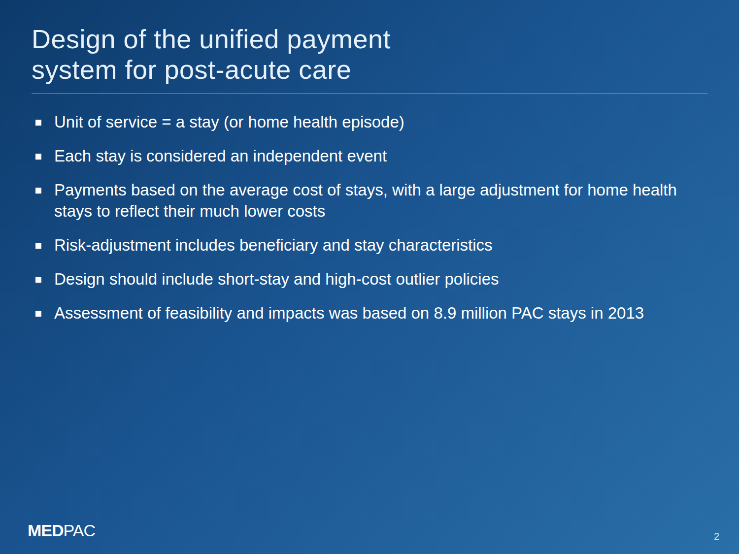Design of the unified payment
system for post-acute care
Unit of service = a stay (or home health episode)
Each stay is considered an independent event
Payments based on the average cost of stays, with a large adjustment for home health stays to reflect their much lower costs
Risk-adjustment includes beneficiary and stay characteristics
Design should include short-stay and high-cost outlier policies
Assessment of feasibility and impacts was based on 8.9 million PAC stays in 2013
MEDPAC
2